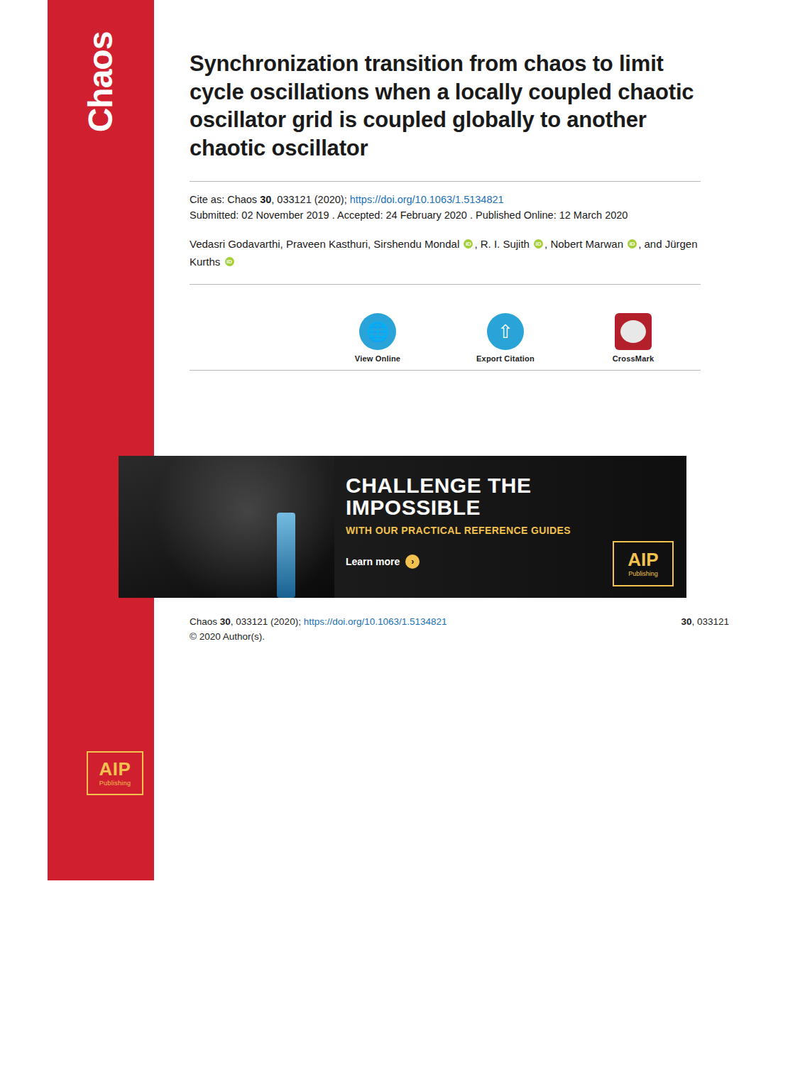Chaos
AIP
Publishing
Synchronization transition from chaos to limit cycle oscillations when a locally coupled chaotic oscillator grid is coupled globally to another chaotic oscillator
Cite as: Chaos 30, 033121 (2020); https://doi.org/10.1063/1.5134821
Submitted: 02 November 2019 . Accepted: 24 February 2020 . Published Online: 12 March 2020
Vedasri Godavarthi, Praveen Kasthuri, Sirshendu Mondal , R. I. Sujith , Nobert Marwan , and Jürgen Kurths
🌐
View Online
⇧
Export Citation
CrossMark
CHALLENGE THE IMPOSSIBLE
WITH OUR PRACTICAL REFERENCE GUIDES
Learn more›
AIP
Publishing
Chaos 30, 033121 (2020); https://doi.org/10.1063/1.5134821
30, 033121
© 2020 Author(s).